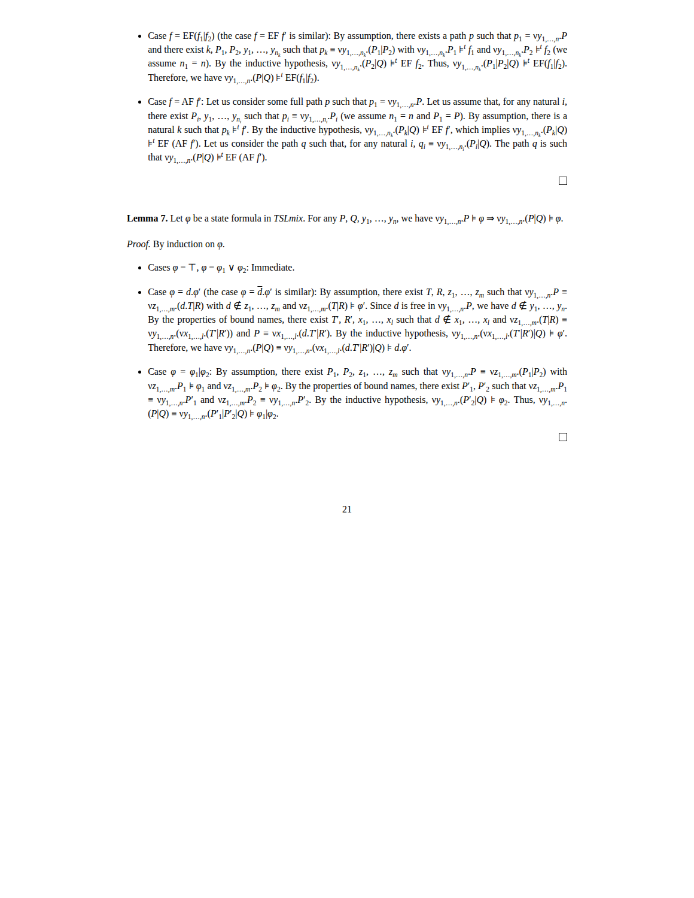Case f = EF(f1|f2) (the case f = EF f′ is similar): By assumption, there exists a path p such that p1 = νy1,…,n.P and there exist k, P1, P2, y1, …, ynk such that pk ≡ νy1,…,nk.(P1|P2) with νy1,…,nk.P1 ⊧t f1 and νy1,…,nk.P2 ⊧t f2 (we assume n1 = n). By the inductive hypothesis, νy1,…,nk.(P2|Q) ⊧t EF f2. Thus, νy1,…,nk.(P1|P2|Q) ⊧t EF(f1|f2). Therefore, we have νy1,…,n.(P|Q) ⊧t EF(f1|f2).
Case f = AF f′: Let us consider some full path p such that p1 = νy1,…,n.P. Let us assume that, for any natural i, there exist Pi, y1, …, yni such that pi ≡ νy1,…,ni.Pi (we assume n1 = n and P1 = P). By assumption, there is a natural k such that pk ⊧t f′. By the inductive hypothesis, νy1,…,nk.(Pk|Q) ⊧t EF f′, which implies νy1,…,nk.(Pk|Q) ⊧t EF (AF f′). Let us consider the path q such that, for any natural i, qi ≡ νy1,…,ni.(Pi|Q). The path q is such that νy1,…,n.(P|Q) ⊧t EF (AF f′).
Lemma 7. Let φ be a state formula in TSLmix. For any P, Q, y1, …, yn, we have νy1,…,n.P ⊧ φ ⇒ νy1,…,n.(P|Q) ⊧ φ.
Proof. By induction on φ.
Cases φ = ⊤, φ = φ1 ∨ φ2: Immediate.
Case φ = d.φ′ (the case φ = d.φ′ is similar): By assumption, there exist T, R, z1, …, zm such that νy1,…,n.P ≡ νz1,…,m.(d.T|R) with d ∉ z1, …, zm and νz1,…,m.(T|R) ⊧ φ′. Since d is free in νy1,…,n.P, we have d ∉ y1, …, yn. By the properties of bound names, there exist T′, R′, x1, …, xl such that d ∉ x1, …, xl and νz1,…,m.(T|R) ≡ νy1,…,n.(νx1,…,l.(T′|R′)) and P ≡ νx1,…,l.(d.T′|R′). By the inductive hypothesis, νy1,…,n.(νx1,…,l.(T′|R′)|Q) ⊧ φ′. Therefore, we have νy1,…,n.(P|Q) ≡ νy1,…,n.(νx1,…,l.(d.T′|R′)|Q) ⊧ d.φ′.
Case φ = φ1|φ2: By assumption, there exist P1, P2, z1, …, zm such that νy1,…,n.P ≡ νz1,…,m.(P1|P2) with νz1,…,m.P1 ⊧ φ1 and νz1,…,m.P2 ⊧ φ2. By the properties of bound names, there exist P′1, P′2 such that νz1,…,m.P1 ≡ νy1,…,n.P′1 and νz1,…,m.P2 ≡ νy1,…,n.P′2. By the inductive hypothesis, νy1,…,n.(P′2|Q) ⊧ φ2. Thus, νy1,…,n.(P|Q) ≡ νy1,…,n.(P′1|P′2|Q) ⊧ φ1|φ2.
21